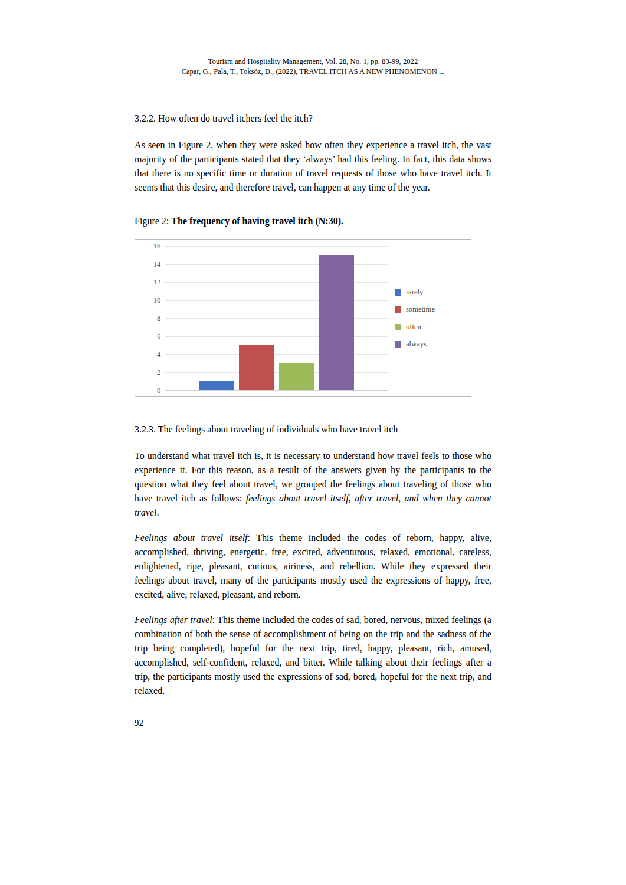Tourism and Hospitality Management, Vol. 28, No. 1, pp. 83-99, 2022
Capar, G., Pala, T., Toksöz, D., (2022), TRAVEL ITCH AS A NEW PHENOMENON ...
3.2.2. How often do travel itchers feel the itch?
As seen in Figure 2, when they were asked how often they experience a travel itch, the vast majority of the participants stated that they ‘always’ had this feeling. In fact, this data shows that there is no specific time or duration of travel requests of those who have travel itch. It seems that this desire, and therefore travel, can happen at any time of the year.
Figure 2: The frequency of having travel itch (N:30).
16 14 12 10 8 6 4 2 0
rarely
sometime
often
always
3.2.3. The feelings about traveling of individuals who have travel itch
To understand what travel itch is, it is necessary to understand how travel feels to those who experience it. For this reason, as a result of the answers given by the participants to the question what they feel about travel, we grouped the feelings about traveling of those who have travel itch as follows: feelings about travel itself, after travel, and when they cannot travel.
Feelings about travel itself: This theme included the codes of reborn, happy, alive, accomplished, thriving, energetic, free, excited, adventurous, relaxed, emotional, careless, enlightened, ripe, pleasant, curious, airiness, and rebellion. While they expressed their feelings about travel, many of the participants mostly used the expressions of happy, free, excited, alive, relaxed, pleasant, and reborn.
Feelings after travel: This theme included the codes of sad, bored, nervous, mixed feelings (a combination of both the sense of accomplishment of being on the trip and the sadness of the trip being completed), hopeful for the next trip, tired, happy, pleasant, rich, amused, accomplished, self-confident, relaxed, and bitter. While talking about their feelings after a trip, the participants mostly used the expressions of sad, bored, hopeful for the next trip, and relaxed.
92